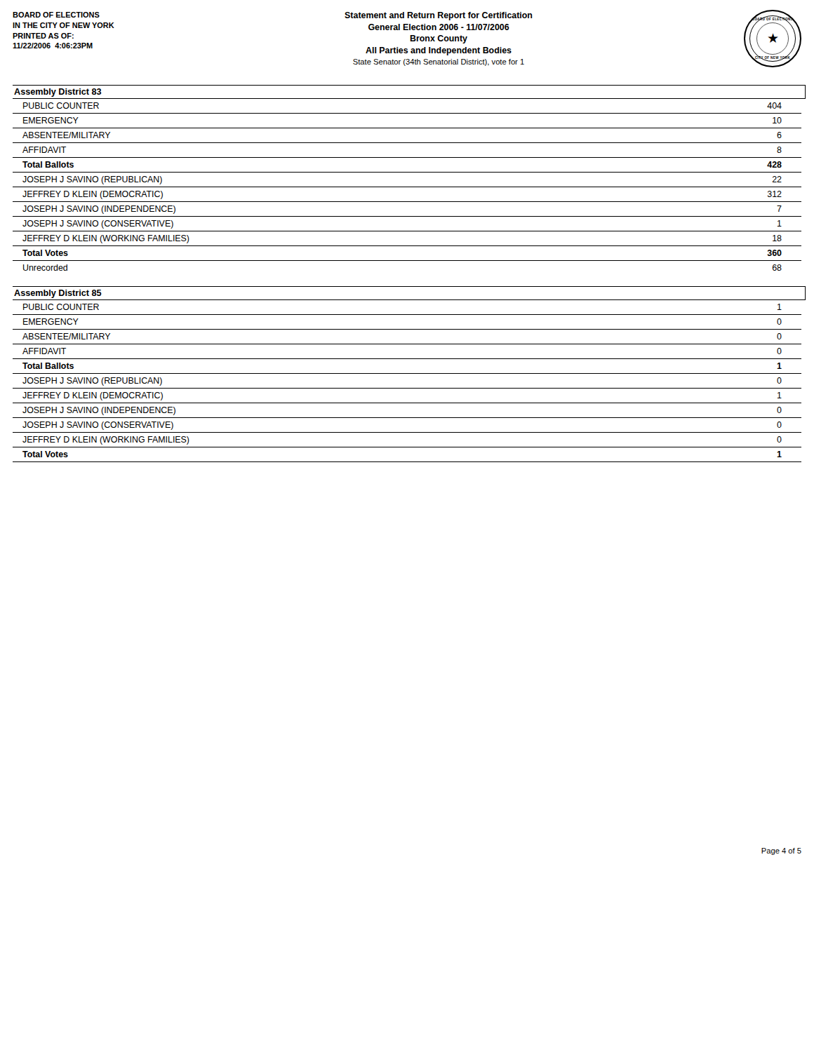BOARD OF ELECTIONS
IN THE CITY OF NEW YORK
PRINTED AS OF:
11/22/2006 4:06:23PM
Statement and Return Report for Certification
General Election 2006 - 11/07/2006
Bronx County
All Parties and Independent Bodies
State Senator (34th Senatorial District), vote for 1
BOARD OF ELECTIONS
★
CITY OF NEW YORK
Assembly District 83
| PUBLIC COUNTER | 404 |
| EMERGENCY | 10 |
| ABSENTEE/MILITARY | 6 |
| AFFIDAVIT | 8 |
| Total Ballots | 428 |
| JOSEPH J SAVINO (REPUBLICAN) | 22 |
| JEFFREY D KLEIN (DEMOCRATIC) | 312 |
| JOSEPH J SAVINO (INDEPENDENCE) | 7 |
| JOSEPH J SAVINO (CONSERVATIVE) | 1 |
| JEFFREY D KLEIN (WORKING FAMILIES) | 18 |
| Total Votes | 360 |
| Unrecorded | 68 |
Assembly District 85
| PUBLIC COUNTER | 1 |
| EMERGENCY | 0 |
| ABSENTEE/MILITARY | 0 |
| AFFIDAVIT | 0 |
| Total Ballots | 1 |
| JOSEPH J SAVINO (REPUBLICAN) | 0 |
| JEFFREY D KLEIN (DEMOCRATIC) | 1 |
| JOSEPH J SAVINO (INDEPENDENCE) | 0 |
| JOSEPH J SAVINO (CONSERVATIVE) | 0 |
| JEFFREY D KLEIN (WORKING FAMILIES) | 0 |
| Total Votes | 1 |
Page 4 of 5